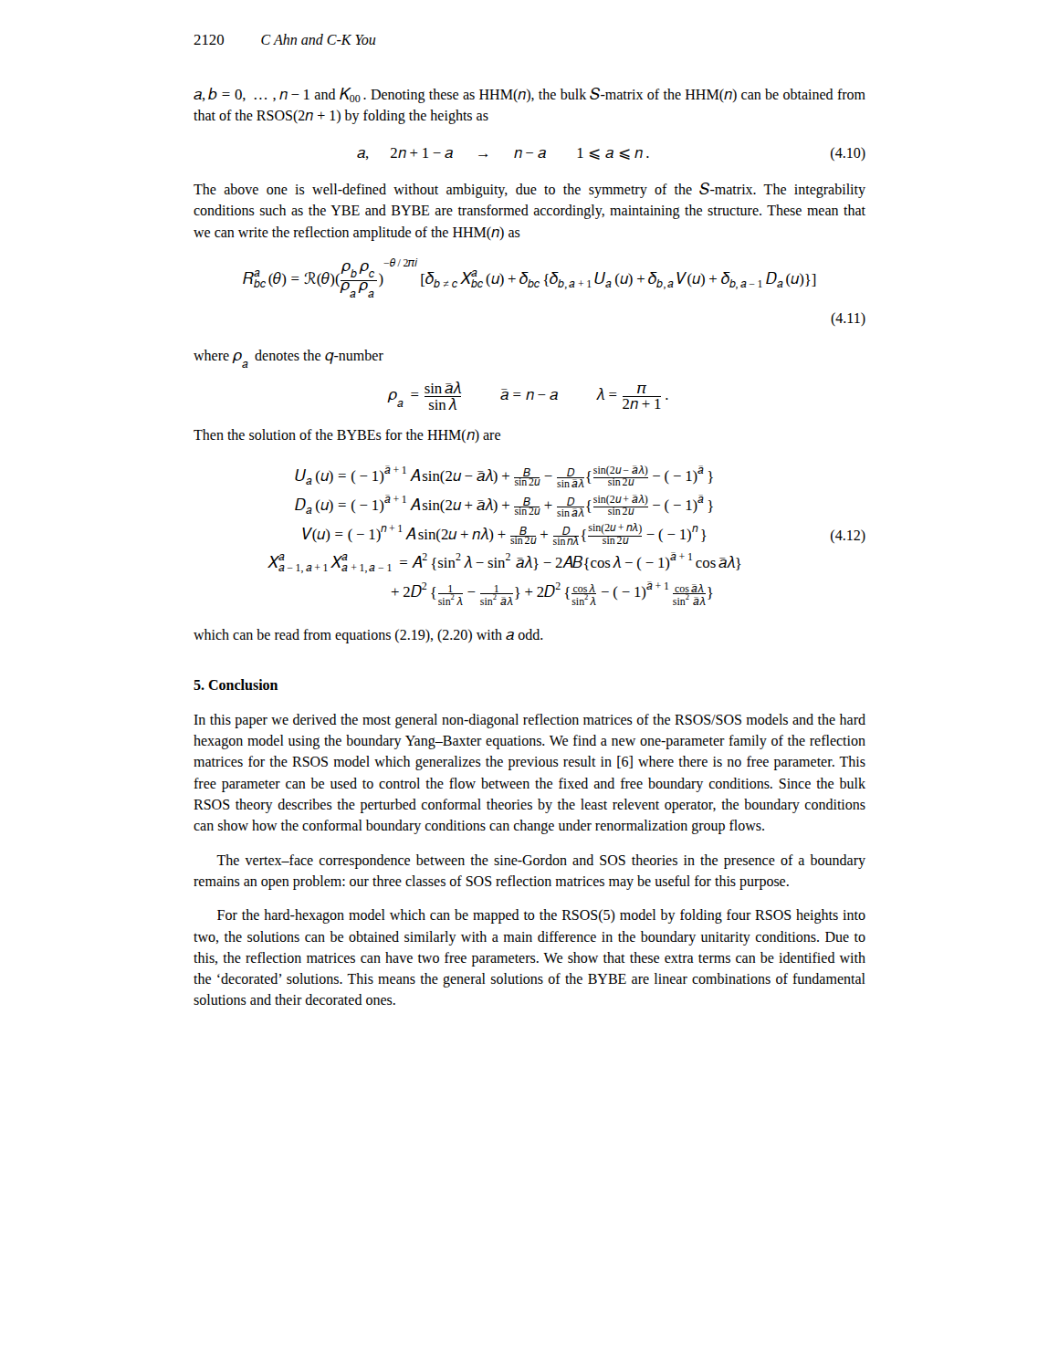2120 C Ahn and C-K You
a,b=0,…,n−1 and K00. Denoting these as HHM(n), the bulk S-matrix of the HHM(n) can be obtained from that of the RSOS(2n + 1) by folding the heights as
a, 2n+1−a → n−a 1⩽a⩽n.
(4.10)
The above one is well-defined without ambiguity, due to the symmetry of the S-matrix. The integrability conditions such as the YBE and BYBE are transformed accordingly, maintaining the structure. These mean that we can write the reflection amplitude of the HHM(n) as
Rbca (θ) = ℛ(θ) ( ρbρc ρaρa ) −θ/2πi [ δb≠c Xbca (u) + δbc { δb,a+1 Ua(u) + δb,a V(u) + δb,a−1 Da(u) } ]
(4.11)
where ρa denotes the q-number
ρa = sina¯λ sinλ a¯ =n−a λ= π2n+1 .
Then the solution of the BYBEs for the HHM(n) are
Ua(u) = (−1)a¯+1 Asin(2u−a¯λ) + Bsin2u − Dsina¯λ { sin(2u−a¯λ) sin2u − (−1)a¯ } Da(u) = (−1)a¯+1 Asin(2u+a¯λ) + Bsin2u + Dsina¯λ { sin(2u+a¯λ) sin2u − (−1)a¯ } V(u) = (−1)n+1 Asin(2u+nλ) + Bsin2u + Dsinnλ { sin(2u+nλ) sin2u − (−1)n } Xa−1,a+1a Xa+1,a−1a = A2 { sin2λ − sin2a¯λ } − 2AB { cosλ − (−1)a¯+1 cosa¯λ } + 2D2 { 1sin2λ − 1sin2a¯λ } + 2D2 { cosλsin2λ − (−1)a¯+1 cosa¯λsin2a¯λ }
(4.12)
which can be read from equations (2.19), (2.20) with a odd.
5. Conclusion
In this paper we derived the most general non-diagonal reflection matrices of the RSOS/SOS models and the hard hexagon model using the boundary Yang–Baxter equations. We find a new one-parameter family of the reflection matrices for the RSOS model which generalizes the previous result in [6] where there is no free parameter. This free parameter can be used to control the flow between the fixed and free boundary conditions. Since the bulk RSOS theory describes the perturbed conformal theories by the least relevent operator, the boundary conditions can show how the conformal boundary conditions can change under renormalization group flows.
The vertex–face correspondence between the sine-Gordon and SOS theories in the presence of a boundary remains an open problem: our three classes of SOS reflection matrices may be useful for this purpose.
For the hard-hexagon model which can be mapped to the RSOS(5) model by folding four RSOS heights into two, the solutions can be obtained similarly with a main difference in the boundary unitarity conditions. Due to this, the reflection matrices can have two free parameters. We show that these extra terms can be identified with the ‘decorated’ solutions. This means the general solutions of the BYBE are linear combinations of fundamental solutions and their decorated ones.